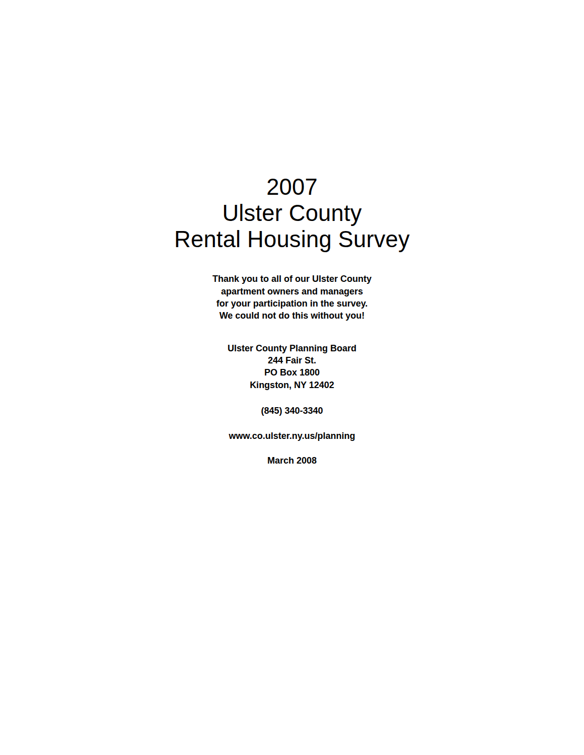2007
Ulster County
Rental Housing Survey
Thank you to all of our Ulster County
apartment owners and managers
for your participation in the survey.
We could not do this without you!
Ulster County Planning Board
244 Fair St.
PO Box 1800
Kingston, NY 12402
(845) 340-3340
www.co.ulster.ny.us/planning
March 2008